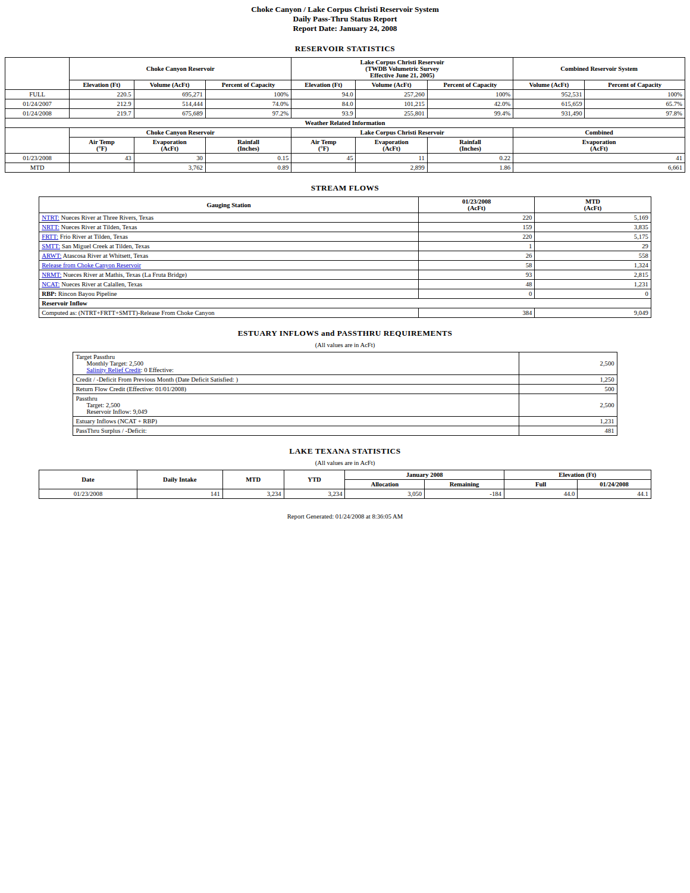Choke Canyon / Lake Corpus Christi Reservoir System
Daily Pass-Thru Status Report
Report Date: January 24, 2008
RESERVOIR STATISTICS
| | Choke Canyon Reservoir | Lake Corpus Christi Reservoir (TWDB Volumetric Survey Effective June 21, 2005) | Combined Reservoir System |
| --- | --- | --- | --- |
| Elevation (Ft) | Volume (AcFt) | Percent of Capacity | Elevation (Ft) | Volume (AcFt) | Percent of Capacity | Volume (AcFt) | Percent of Capacity |
| FULL | 220.5 | 695,271 | 100% | 94.0 | 257,260 | 100% | 952,531 | 100% |
| 01/24/2007 | 212.9 | 514,444 | 74.0% | 84.0 | 101,215 | 42.0% | 615,659 | 65.7% |
| 01/24/2008 | 219.7 | 675,689 | 97.2% | 93.9 | 255,801 | 99.4% | 931,490 | 97.8% |
| Weather Related Information |
| | Choke Canyon Reservoir | Lake Corpus Christi Reservoir | Combined |
| Air Temp (°F) | Evaporation (AcFt) | Rainfall (Inches) | Air Temp (°F) | Evaporation (AcFt) | Rainfall (Inches) | Evaporation (AcFt) |
| 01/23/2008 | 43 | 30 | 0.15 | 45 | 11 | 0.22 | 41 |
| MTD | | 3,762 | 0.89 | | 2,899 | 1.86 | 6,661 |
STREAM FLOWS
| Gauging Station | 01/23/2008 (AcFt) | MTD (AcFt) |
| --- | --- | --- |
| NTRT: Nueces River at Three Rivers, Texas | 220 | 5,169 |
| NRTT: Nueces River at Tilden, Texas | 159 | 3,835 |
| FRTT: Frio River at Tilden, Texas | 220 | 5,175 |
| SMTT: San Miguel Creek at Tilden, Texas | 1 | 29 |
| ARWT: Atascosa River at Whitsett, Texas | 26 | 558 |
| Release from Choke Canyon Reservoir | 58 | 1,324 |
| NRMT: Nueces River at Mathis, Texas (La Fruta Bridge) | 93 | 2,815 |
| NCAT: Nueces River at Calallen, Texas | 48 | 1,231 |
| RBP: Rincon Bayou Pipeline | 0 | 0 |
| Reservoir Inflow |
| Computed as: (NTRT+FRTT+SMTT)-Release From Choke Canyon | 384 | 9,049 |
ESTUARY INFLOWS and PASSTHRU REQUIREMENTS
(All values are in AcFt)
| Target Passthru Monthly Target: 2,500 Salinity Relief Credit : 0 Effective: | 2,500 |
| Credit / -Deficit From Previous Month (Date Deficit Satisfied: ) | 1,250 |
| Return Flow Credit (Effective: 01/01/2008) | 500 |
| Passthru Target: 2,500 Reservoir Inflow: 9,049 | 2,500 |
| Estuary Inflows (NCAT + RBP) | 1,231 |
| PassThru Surplus / -Deficit: | 481 |
LAKE TEXANA STATISTICS
(All values are in AcFt)
| Date | Daily Intake | MTD | YTD | January 2008 | Elevation (Ft) |
| --- | --- | --- | --- | --- | --- |
| Allocation | Remaining | Full | 01/24/2008 |
| 01/23/2008 | 141 | 3,234 | 3,234 | 3,050 | -184 | 44.0 | 44.1 |
Report Generated: 01/24/2008 at 8:36:05 AM